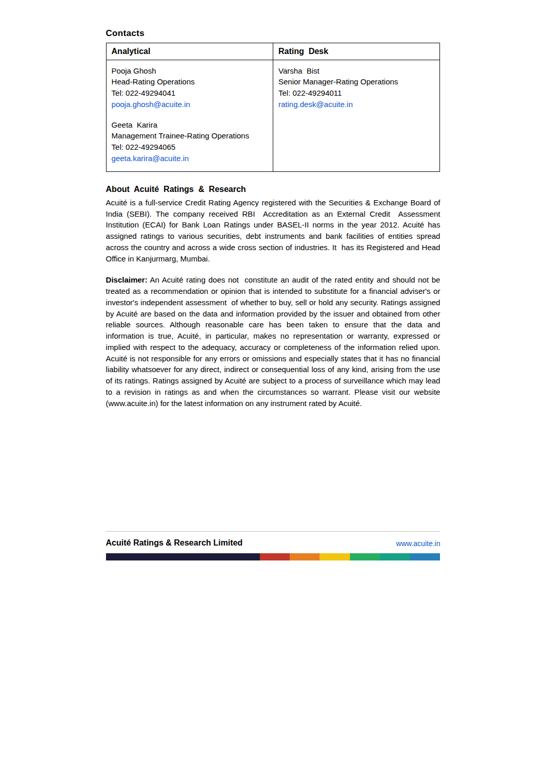Contacts
| Analytical | Rating Desk |
| --- | --- |
| Pooja Ghosh Head-Rating Operations Tel: 022-49294041 pooja.ghosh@acuite.in Geeta Karira Management Trainee-Rating Operations Tel: 022-49294065 geeta.karira@acuite.in | Varsha Bist Senior Manager-Rating Operations Tel: 022-49294011 rating.desk@acuite.in |
About Acuité Ratings & Research
Acuité is a full-service Credit Rating Agency registered with the Securities & Exchange Board of India (SEBI). The company received RBI Accreditation as an External Credit Assessment Institution (ECAI) for Bank Loan Ratings under BASEL-II norms in the year 2012. Acuité has assigned ratings to various securities, debt instruments and bank facilities of entities spread across the country and across a wide cross section of industries. It has its Registered and Head Office in Kanjurmarg, Mumbai.
Disclaimer: An Acuité rating does not constitute an audit of the rated entity and should not be treated as a recommendation or opinion that is intended to substitute for a financial adviser's or investor's independent assessment of whether to buy, sell or hold any security. Ratings assigned by Acuité are based on the data and information provided by the issuer and obtained from other reliable sources. Although reasonable care has been taken to ensure that the data and information is true, Acuité, in particular, makes no representation or warranty, expressed or implied with respect to the adequacy, accuracy or completeness of the information relied upon. Acuité is not responsible for any errors or omissions and especially states that it has no financial liability whatsoever for any direct, indirect or consequential loss of any kind, arising from the use of its ratings. Ratings assigned by Acuité are subject to a process of surveillance which may lead to a revision in ratings as and when the circumstances so warrant. Please visit our website (www.acuite.in) for the latest information on any instrument rated by Acuité.
Acuité Ratings & Research Limited
www.acuite.in